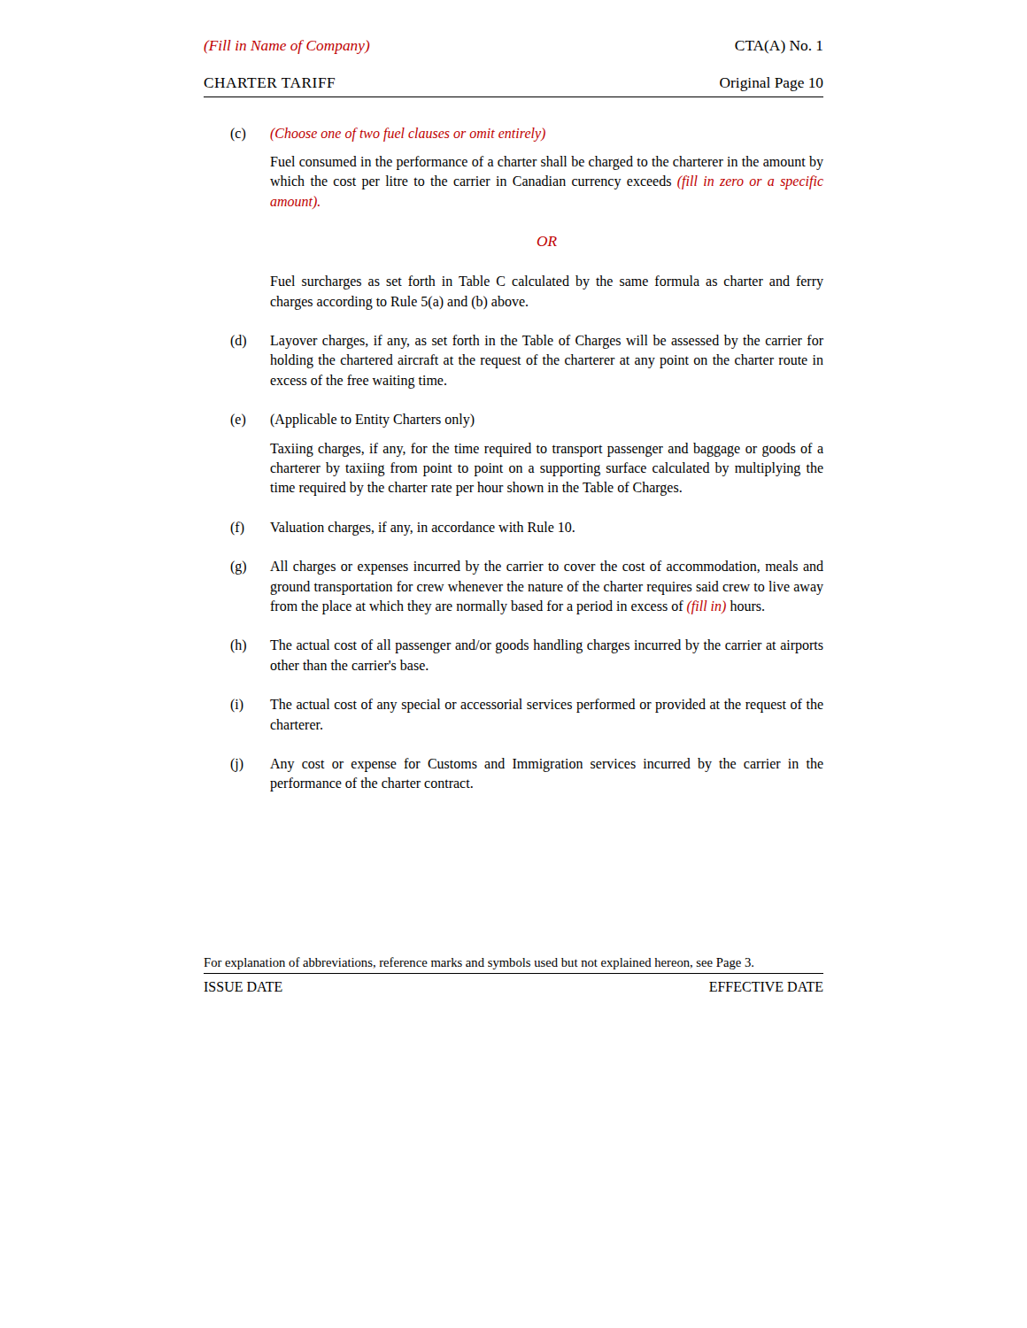(Fill in Name of Company) CTA(A) No. 1
CHARTER TARIFF Original Page 10
(c)
(Choose one of two fuel clauses or omit entirely)
Fuel consumed in the performance of a charter shall be charged to the charterer in the amount by which the cost per litre to the carrier in Canadian currency exceeds (fill in zero or a specific amount).
OR
Fuel surcharges as set forth in Table C calculated by the same formula as charter and ferry charges according to Rule 5(a) and (b) above.
(d)
Layover charges, if any, as set forth in the Table of Charges will be assessed by the carrier for holding the chartered aircraft at the request of the charterer at any point on the charter route in excess of the free waiting time.
(e)
(Applicable to Entity Charters only)
Taxiing charges, if any, for the time required to transport passenger and baggage or goods of a charterer by taxiing from point to point on a supporting surface calculated by multiplying the time required by the charter rate per hour shown in the Table of Charges.
(f)
Valuation charges, if any, in accordance with Rule 10.
(g)
All charges or expenses incurred by the carrier to cover the cost of accommodation, meals and ground transportation for crew whenever the nature of the charter requires said crew to live away from the place at which they are normally based for a period in excess of (fill in) hours.
(h)
The actual cost of all passenger and/or goods handling charges incurred by the carrier at airports other than the carrier's base.
(i)
The actual cost of any special or accessorial services performed or provided at the request of the charterer.
(j)
Any cost or expense for Customs and Immigration services incurred by the carrier in the performance of the charter contract.
For explanation of abbreviations, reference marks and symbols used but not explained hereon, see Page 3.
ISSUE DATE EFFECTIVE DATE